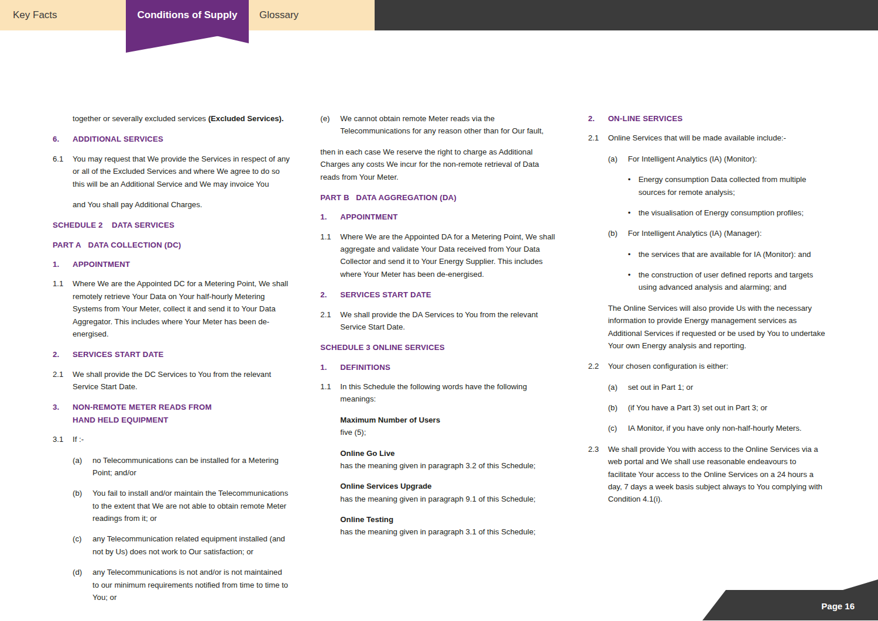Key Facts
Conditions of Supply
Glossary
together or severally excluded services (Excluded Services).
6. ADDITIONAL SERVICES
6.1
You may request that We provide the Services in respect of any or all of the Excluded Services and where We agree to do so this will be an Additional Service and We may invoice You
and You shall pay Additional Charges.
SCHEDULE 2 DATA SERVICES
PART A DATA COLLECTION (DC)
1. APPOINTMENT
1.1
Where We are the Appointed DC for a Metering Point, We shall remotely retrieve Your Data on Your half-hourly Metering Systems from Your Meter, collect it and send it to Your Data Aggregator. This includes where Your Meter has been de-energised.
2. SERVICES START DATE
2.1
We shall provide the DC Services to You from the relevant Service Start Date.
3. NON-REMOTE METER READS FROM
HAND HELD EQUIPMENT
3.1
If :-
(a)
no Telecommunications can be installed for a Metering Point; and/or
(b)
You fail to install and/or maintain the Telecommunications to the extent that We are not able to obtain remote Meter readings from it; or
(c)
any Telecommunication related equipment installed (and not by Us) does not work to Our satisfaction; or
(d)
any Telecommunications is not and/or is not maintained to our minimum requirements notified from time to time to You; or
(e)
We cannot obtain remote Meter reads via the Telecommunications for any reason other than for Our fault,
then in each case We reserve the right to charge as Additional Charges any costs We incur for the non-remote retrieval of Data reads from Your Meter.
PART B DATA AGGREGATION (DA)
1. APPOINTMENT
1.1
Where We are the Appointed DA for a Metering Point, We shall aggregate and validate Your Data received from Your Data Collector and send it to Your Energy Supplier. This includes where Your Meter has been de-energised.
2. SERVICES START DATE
2.1
We shall provide the DA Services to You from the relevant Service Start Date.
SCHEDULE 3 ONLINE SERVICES
1. DEFINITIONS
1.1
In this Schedule the following words have the following meanings:
Maximum Number of Users
five (5);
Online Go Live
has the meaning given in paragraph 3.2 of this Schedule;
Online Services Upgrade
has the meaning given in paragraph 9.1 of this Schedule;
Online Testing
has the meaning given in paragraph 3.1 of this Schedule;
2. ON-LINE SERVICES
2.1
Online Services that will be made available include:-
(a)
For Intelligent Analytics (IA) (Monitor):
•
Energy consumption Data collected from multiple sources for remote analysis;
•
the visualisation of Energy consumption profiles;
(b)
For Intelligent Analytics (IA) (Manager):
•
the services that are available for IA (Monitor): and
•
the construction of user defined reports and targets using advanced analysis and alarming; and
The Online Services will also provide Us with the necessary information to provide Energy management services as Additional Services if requested or be used by You to undertake Your own Energy analysis and reporting.
2.2
Your chosen configuration is either:
(a)
set out in Part 1; or
(b)
(if You have a Part 3) set out in Part 3; or
(c)
IA Monitor, if you have only non-half-hourly Meters.
2.3
We shall provide You with access to the Online Services via a web portal and We shall use reasonable endeavours to facilitate Your access to the Online Services on a 24 hours a day, 7 days a week basis subject always to You complying with Condition 4.1(i).
Page 16